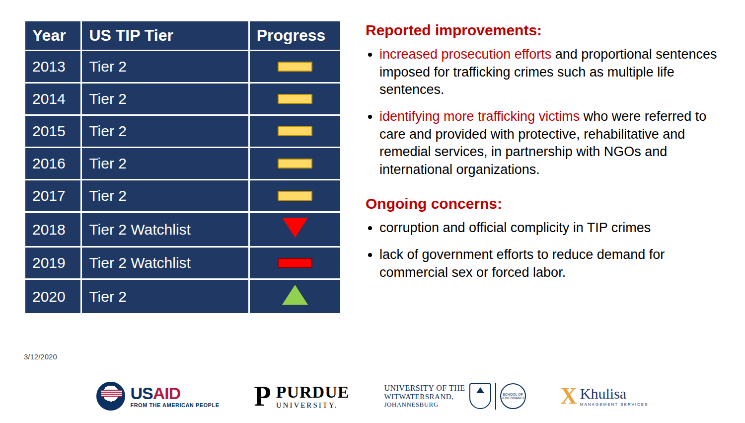| Year | US TIP Tier | Progress |
| --- | --- | --- |
| 2013 | Tier 2 | |
| 2014 | Tier 2 | |
| 2015 | Tier 2 | |
| 2016 | Tier 2 | |
| 2017 | Tier 2 | |
| 2018 | Tier 2 Watchlist | |
| 2019 | Tier 2 Watchlist | |
| 2020 | Tier 2 | |
Reported improvements:
increased prosecution efforts and proportional sentences imposed for trafficking crimes such as multiple life sentences.
identifying more trafficking victims who were referred to care and provided with protective, rehabilitative and remedial services, in partnership with NGOs and international organizations.
Ongoing concerns:
corruption and official complicity in TIP crimes
lack of government efforts to reduce demand for commercial sex or forced labor.
3/12/2020
USAID
FROM THE AMERICAN PEOPLE
P
PURDUE
UNIVERSITY.
UNIVERSITY OF THE
WITWATERSRAND,
JOHANNESBURG
SCHOOL OF GOVERNANCE
X
Khulisa
MANAGEMENT SERVICES